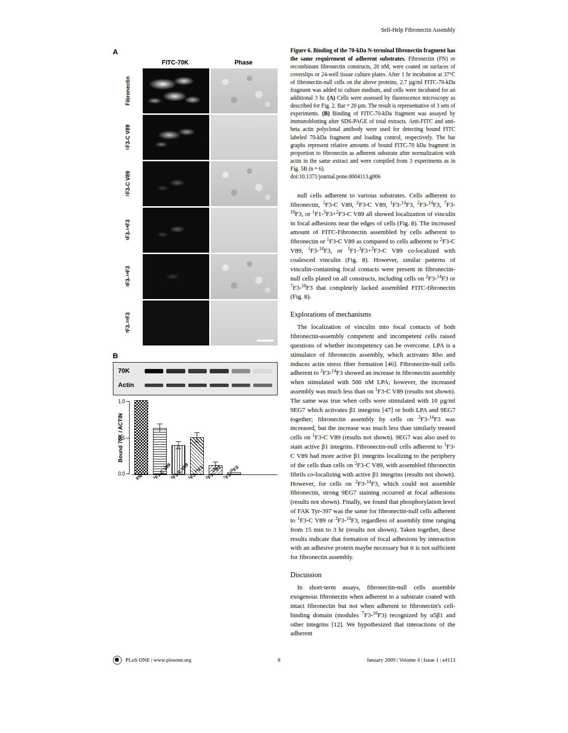Self-Help Fibronectin Assembly
A
FITC-70K Phase
Fibronectin
1F3-C V89
2F3-C V89
1F3-14F3
2F3-14F3
7F3-10F3
B
70K
Actin
Bound 70K / ACTIN
1.0
0.5
0.0
FN
1F3-C V89
2F3-C V89
1F3-14F3
2F3-14F3
7F3-10F3
Figure 6. Binding of the 70-kDa N-terminal fibronectin fragment has the same requirement of adherent substrates. Fibronectin (FN) or recombinant fibronectin constructs, 20 nM, were coated on surfaces of coverslips or 24-well tissue culture plates. After 1 hr incubation at 37°C of fibronectin-null cells on the above proteins, 2.7 µg/ml FITC-70-kDa fragment was added to culture medium, and cells were incubated for an additional 3 hr. (A) Cells were assessed by fluorescence microscopy as described for Fig. 2. Bar = 20 µm. The result is representative of 3 sets of experiments. (B) Binding of FITC-70-kDa fragment was assayed by immunoblotting after SDS-PAGE of total extracts. Anti-FITC and anti-beta actin polyclonal antibody were used for detecting bound FITC labeled 70-kDa fragment and loading control, respectively. The bar graphs represent relative amounts of bound FITC-70 kDa fragment in proportion to fibronectin as adherent substrate after normalization with actin in the same extract and were compiled from 3 experiments as in Fig. 5B (n = 6).
doi:10.1371/journal.pone.0004113.g006
null cells adherent to various substrates. Cells adherent to fibronectin, 1F3-C V89, 2F3-C V89, 1F3-14F3, 2F3-14F3, 7F3-10F3, or 1F1-3F3+2F3-C V89 all showed localization of vinculin in focal adhesions near the edges of cells (Fig. 8). The increased amount of FITC-Fibronectin assembled by cells adherent to fibronectin or 1F3-C V89 as compared to cells adherent to 2F3-C V89, 1F3-14F3, or 1F1-3F3+2F3-C V89 co-localized with coalesced vinculin (Fig. 8). However, similar patterns of vinculin-containing focal contacts were present in fibronectin-null cells plated on all constructs, including cells on 2F3-14F3 or 7F3-10F3 that completely lacked assembled FITC-fibronectin (Fig. 8).
Explorations of mechanisms
The localization of vinculin into focal contacts of both fibronectin-assembly competent and incompetent cells raised questions of whether incompetency can be overcome. LPA is a stimulator of fibronectin assembly, which activates Rho and induces actin stress fiber formation [46]. Fibronectin-null cells adherent to 2F3-14F3 showed an increase in fibronectin assembly when stimulated with 500 nM LPA; however, the increased assembly was much less than on 1F3-C V89 (results not shown). The same was true when cells were stimulated with 10 µg/ml 9EG7 which activates β1 integrins [47] or both LPA and 9EG7 together; fibronectin assembly by cells on 2F3-14F3 was increased, but the increase was much less than similarly treated cells on 1F3-C V89 (results not shown). 9EG7 was also used to stain active β1 integrins. Fibronectin-null cells adherent to 1F3-C V89 had more active β1 integrins localizing to the periphery of the cells than cells on 2F3-C V89, with assembled fibronectin fibrils co-localizing with active β1 integrins (results not shown). However, for cells on 2F3-14F3, which could not assemble fibronectin, strong 9EG7 staining occurred at focal adhesions (results not shown). Finally, we found that phosphorylation level of FAK Tyr-397 was the same for fibronectin-null cells adherent to 1F3-C V89 or 2F3-14F3, regardless of assembly time ranging from 15 min to 3 hr (results not shown). Taken together, these results indicate that formation of focal adhesions by interaction with an adhesive protein maybe necessary but it is not sufficient for fibronectin assembly.
Discussion
In short-term assays, fibronectin-null cells assemble exogenous fibronectin when adherent to a substrate coated with intact fibronectin but not when adherent to fibronectin's cell-binding domain (modules 7F3-10F3) recognized by α5β1 and other integrins [12]. We hypothesized that interactions of the adherent
PLoS ONE | www.plosone.org
8
January 2009 | Volume 4 | Issue 1 | e4113